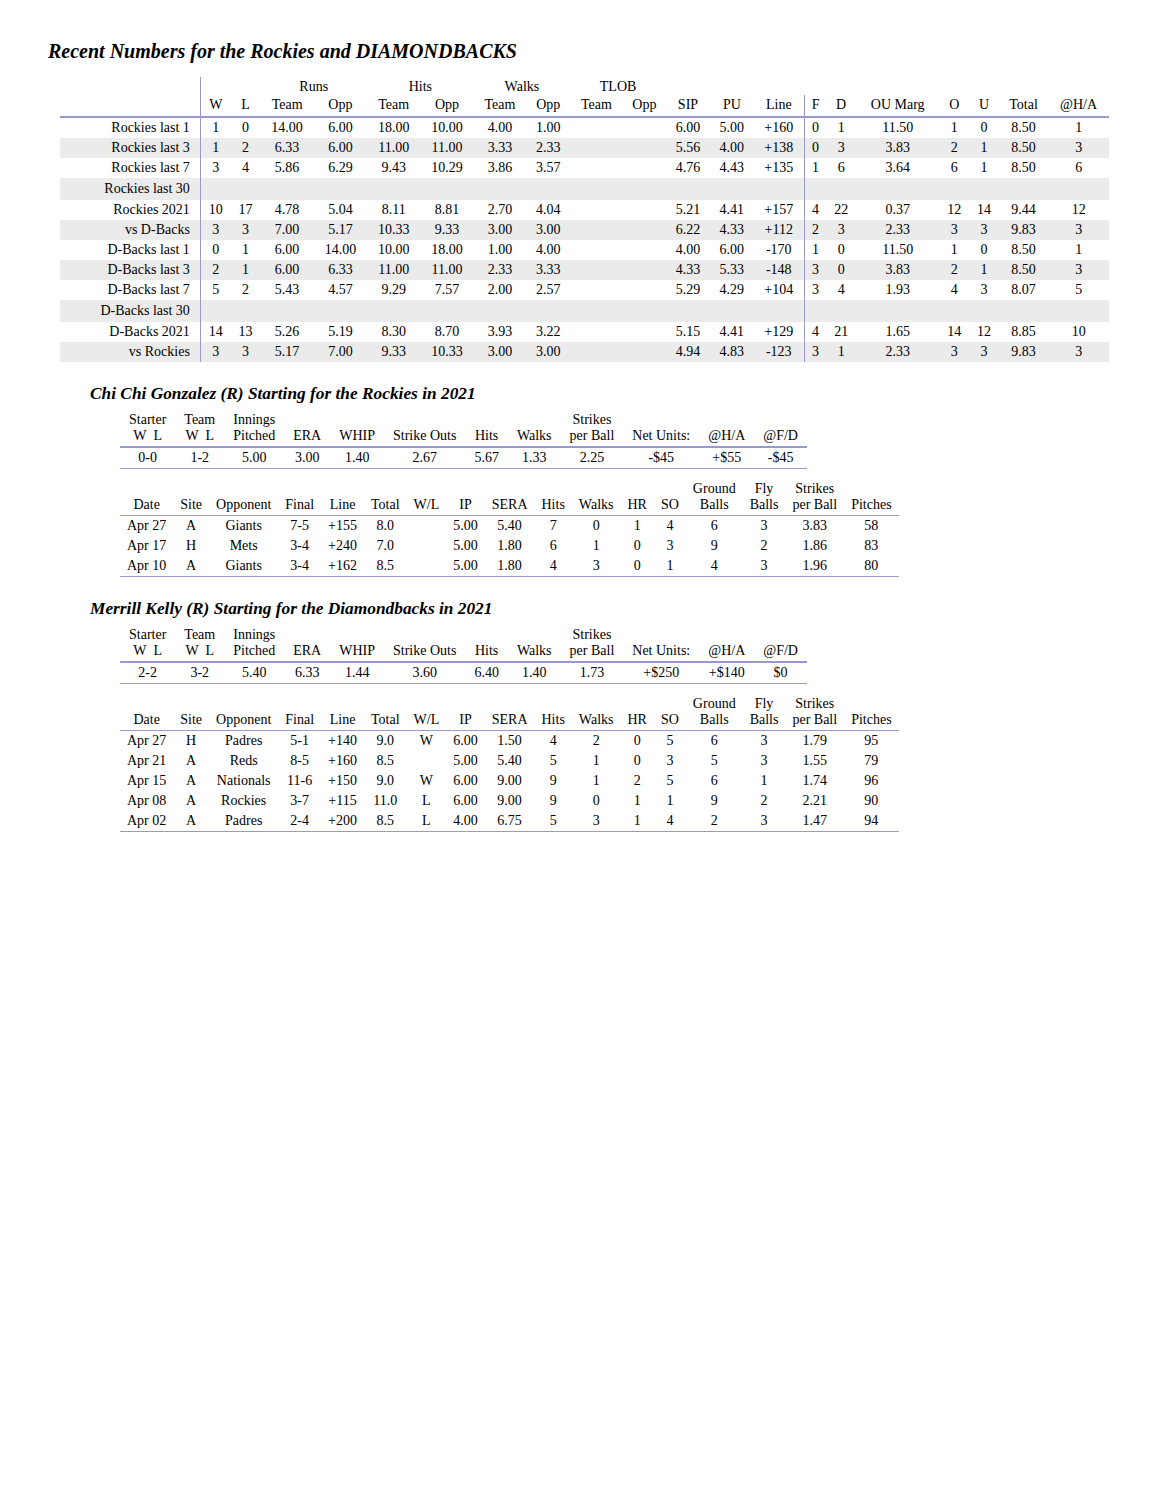Recent Numbers for the Rockies and DIAMONDBACKS
| | | | Runs | Hits | Walks | TLOB | | | | | | | | | | | |
| --- | --- | --- | --- | --- | --- | --- | --- | --- | --- | --- | --- | --- | --- | --- | --- | --- | --- |
| | W | L | Team | Opp | Team | Opp | Team | Opp | Team | Opp | SIP | PU | Line | F | D | OU Marg | O | U | Total | @H/A |
| Rockies last 1 | 1 | 0 | 14.00 | 6.00 | 18.00 | 10.00 | 4.00 | 1.00 | | | 6.00 | 5.00 | +160 | 0 | 1 | 11.50 | 1 | 0 | 8.50 | 1 |
| Rockies last 3 | 1 | 2 | 6.33 | 6.00 | 11.00 | 11.00 | 3.33 | 2.33 | | | 5.56 | 4.00 | +138 | 0 | 3 | 3.83 | 2 | 1 | 8.50 | 3 |
| Rockies last 7 | 3 | 4 | 5.86 | 6.29 | 9.43 | 10.29 | 3.86 | 3.57 | | | 4.76 | 4.43 | +135 | 1 | 6 | 3.64 | 6 | 1 | 8.50 | 6 |
| Rockies last 30 | | | | | | | | | | | | | | | | | | | | |
| Rockies 2021 | 10 | 17 | 4.78 | 5.04 | 8.11 | 8.81 | 2.70 | 4.04 | | | 5.21 | 4.41 | +157 | 4 | 22 | 0.37 | 12 | 14 | 9.44 | 12 |
| vs D-Backs | 3 | 3 | 7.00 | 5.17 | 10.33 | 9.33 | 3.00 | 3.00 | | | 6.22 | 4.33 | +112 | 2 | 3 | 2.33 | 3 | 3 | 9.83 | 3 |
| D-Backs last 1 | 0 | 1 | 6.00 | 14.00 | 10.00 | 18.00 | 1.00 | 4.00 | | | 4.00 | 6.00 | -170 | 1 | 0 | 11.50 | 1 | 0 | 8.50 | 1 |
| D-Backs last 3 | 2 | 1 | 6.00 | 6.33 | 11.00 | 11.00 | 2.33 | 3.33 | | | 4.33 | 5.33 | -148 | 3 | 0 | 3.83 | 2 | 1 | 8.50 | 3 |
| D-Backs last 7 | 5 | 2 | 5.43 | 4.57 | 9.29 | 7.57 | 2.00 | 2.57 | | | 5.29 | 4.29 | +104 | 3 | 4 | 1.93 | 4 | 3 | 8.07 | 5 |
| D-Backs last 30 | | | | | | | | | | | | | | | | | | | | |
| D-Backs 2021 | 14 | 13 | 5.26 | 5.19 | 8.30 | 8.70 | 3.93 | 3.22 | | | 5.15 | 4.41 | +129 | 4 | 21 | 1.65 | 14 | 12 | 8.85 | 10 |
| vs Rockies | 3 | 3 | 5.17 | 7.00 | 9.33 | 10.33 | 3.00 | 3.00 | | | 4.94 | 4.83 | -123 | 3 | 1 | 2.33 | 3 | 3 | 9.83 | 3 |
Chi Chi Gonzalez (R) Starting for the Rockies in 2021
| Starter W L | Team W L | Innings Pitched | ERA | WHIP | Strike Outs | Hits | Walks | Strikes per Ball | Net Units: | @H/A | @F/D |
| --- | --- | --- | --- | --- | --- | --- | --- | --- | --- | --- | --- |
| 0-0 | 1-2 | 5.00 | 3.00 | 1.40 | 2.67 | 5.67 | 1.33 | 2.25 | -$45 | +$55 | -$45 |
| Date | Site | Opponent | Final | Line | Total | W/L | IP | SERA | Hits | Walks | HR | SO | Ground Balls | Fly Balls | Strikes per Ball | Pitches |
| --- | --- | --- | --- | --- | --- | --- | --- | --- | --- | --- | --- | --- | --- | --- | --- | --- |
| Apr 27 | A | Giants | 7-5 | +155 | 8.0 | | 5.00 | 5.40 | 7 | 0 | 1 | 4 | 6 | 3 | 3.83 | 58 |
| Apr 17 | H | Mets | 3-4 | +240 | 7.0 | | 5.00 | 1.80 | 6 | 1 | 0 | 3 | 9 | 2 | 1.86 | 83 |
| Apr 10 | A | Giants | 3-4 | +162 | 8.5 | | 5.00 | 1.80 | 4 | 3 | 0 | 1 | 4 | 3 | 1.96 | 80 |
Merrill Kelly (R) Starting for the Diamondbacks in 2021
| Starter W L | Team W L | Innings Pitched | ERA | WHIP | Strike Outs | Hits | Walks | Strikes per Ball | Net Units: | @H/A | @F/D |
| --- | --- | --- | --- | --- | --- | --- | --- | --- | --- | --- | --- |
| 2-2 | 3-2 | 5.40 | 6.33 | 1.44 | 3.60 | 6.40 | 1.40 | 1.73 | +$250 | +$140 | $0 |
| Date | Site | Opponent | Final | Line | Total | W/L | IP | SERA | Hits | Walks | HR | SO | Ground Balls | Fly Balls | Strikes per Ball | Pitches |
| --- | --- | --- | --- | --- | --- | --- | --- | --- | --- | --- | --- | --- | --- | --- | --- | --- |
| Apr 27 | H | Padres | 5-1 | +140 | 9.0 | W | 6.00 | 1.50 | 4 | 2 | 0 | 5 | 6 | 3 | 1.79 | 95 |
| Apr 21 | A | Reds | 8-5 | +160 | 8.5 | | 5.00 | 5.40 | 5 | 1 | 0 | 3 | 5 | 3 | 1.55 | 79 |
| Apr 15 | A | Nationals | 11-6 | +150 | 9.0 | W | 6.00 | 9.00 | 9 | 1 | 2 | 5 | 6 | 1 | 1.74 | 96 |
| Apr 08 | A | Rockies | 3-7 | +115 | 11.0 | L | 6.00 | 9.00 | 9 | 0 | 1 | 1 | 9 | 2 | 2.21 | 90 |
| Apr 02 | A | Padres | 2-4 | +200 | 8.5 | L | 4.00 | 6.75 | 5 | 3 | 1 | 4 | 2 | 3 | 1.47 | 94 |